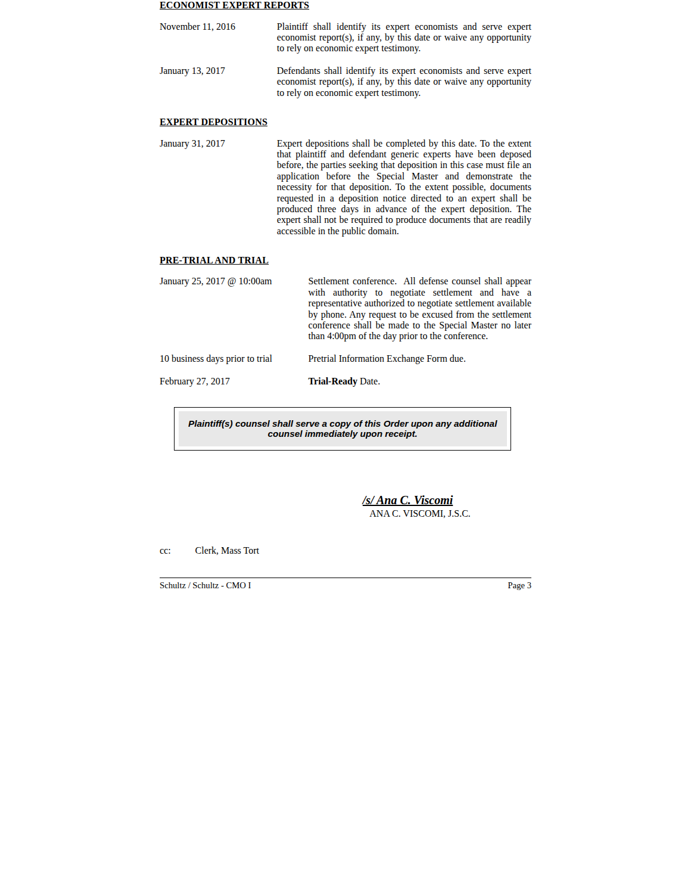ECONOMIST EXPERT REPORTS
November 11, 2016
Plaintiff shall identify its expert economists and serve expert economist report(s), if any, by this date or waive any opportunity to rely on economic expert testimony.
January 13, 2017
Defendants shall identify its expert economists and serve expert economist report(s), if any, by this date or waive any opportunity to rely on economic expert testimony.
EXPERT DEPOSITIONS
January 31, 2017
Expert depositions shall be completed by this date. To the extent that plaintiff and defendant generic experts have been deposed before, the parties seeking that deposition in this case must file an application before the Special Master and demonstrate the necessity for that deposition. To the extent possible, documents requested in a deposition notice directed to an expert shall be produced three days in advance of the expert deposition. The expert shall not be required to produce documents that are readily accessible in the public domain.
PRE-TRIAL AND TRIAL
January 25, 2017 @ 10:00am
Settlement conference. All defense counsel shall appear with authority to negotiate settlement and have a representative authorized to negotiate settlement available by phone. Any request to be excused from the settlement conference shall be made to the Special Master no later than 4:00pm of the day prior to the conference.
10 business days prior to trial
Pretrial Information Exchange Form due.
February 27, 2017
Trial-Ready Date.
Plaintiff(s) counsel shall serve a copy of this Order upon any additional counsel immediately upon receipt.
/s/ Ana C. Viscomi
ANA C. VISCOMI, J.S.C.
cc: Clerk, Mass Tort
Schultz / Schultz - CMO I
Page 3